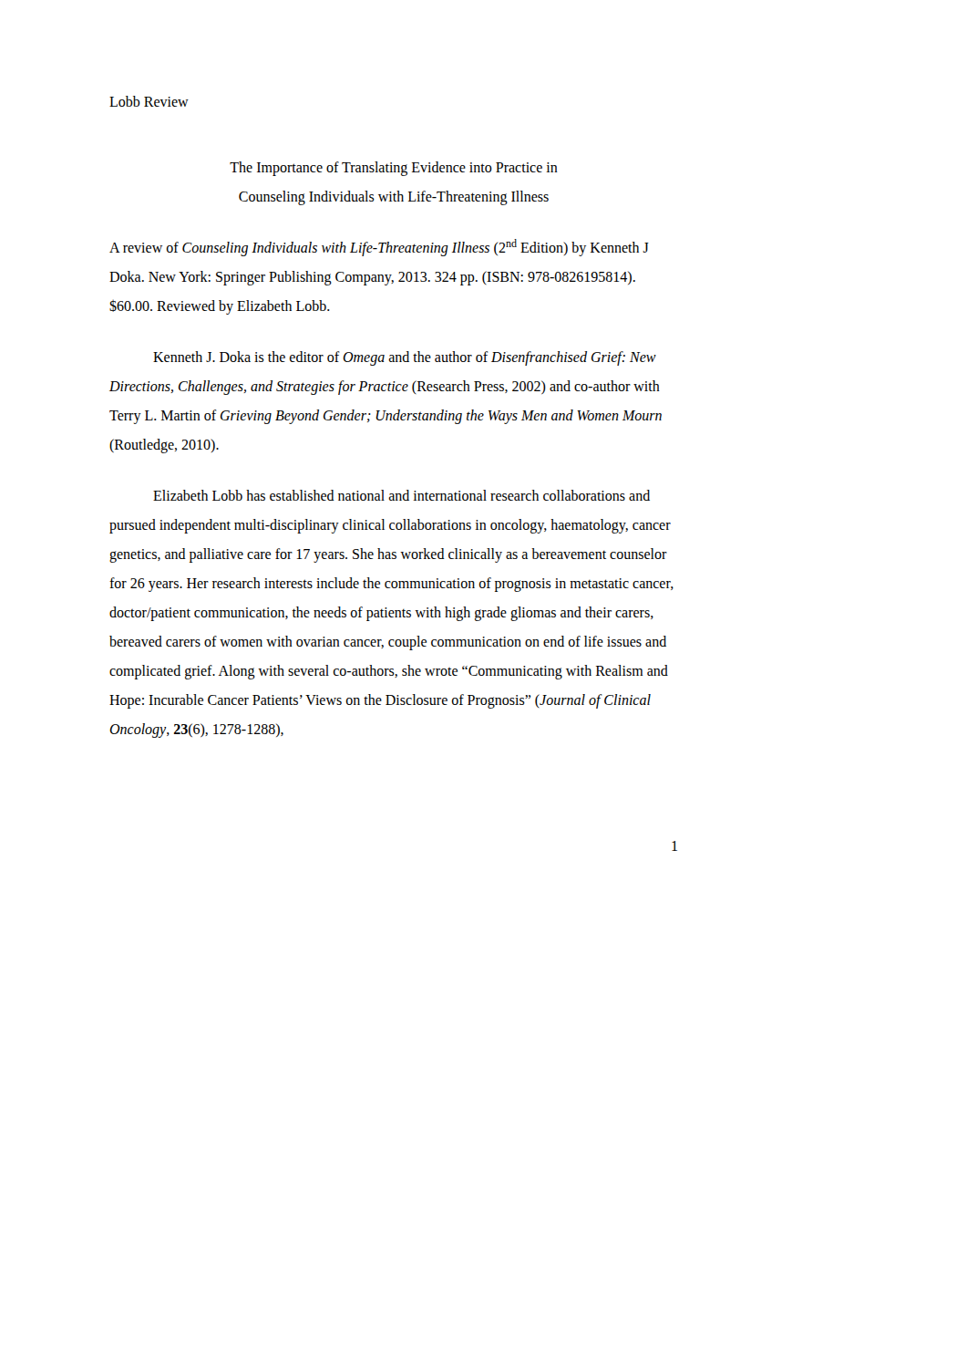Lobb Review
The Importance of Translating Evidence into Practice in
Counseling Individuals with Life-Threatening Illness
A review of Counseling Individuals with Life-Threatening Illness (2nd Edition) by Kenneth J Doka. New York: Springer Publishing Company, 2013. 324 pp. (ISBN: 978-0826195814). $60.00. Reviewed by Elizabeth Lobb.
Kenneth J. Doka is the editor of Omega and the author of Disenfranchised Grief: New Directions, Challenges, and Strategies for Practice (Research Press, 2002) and co-author with Terry L. Martin of Grieving Beyond Gender; Understanding the Ways Men and Women Mourn (Routledge, 2010).
Elizabeth Lobb has established national and international research collaborations and pursued independent multi-disciplinary clinical collaborations in oncology, haematology, cancer genetics, and palliative care for 17 years. She has worked clinically as a bereavement counselor for 26 years. Her research interests include the communication of prognosis in metastatic cancer, doctor/patient communication, the needs of patients with high grade gliomas and their carers, bereaved carers of women with ovarian cancer, couple communication on end of life issues and complicated grief. Along with several co-authors, she wrote “Communicating with Realism and Hope: Incurable Cancer Patients’ Views on the Disclosure of Prognosis” (Journal of Clinical Oncology, 23(6), 1278-1288),
1